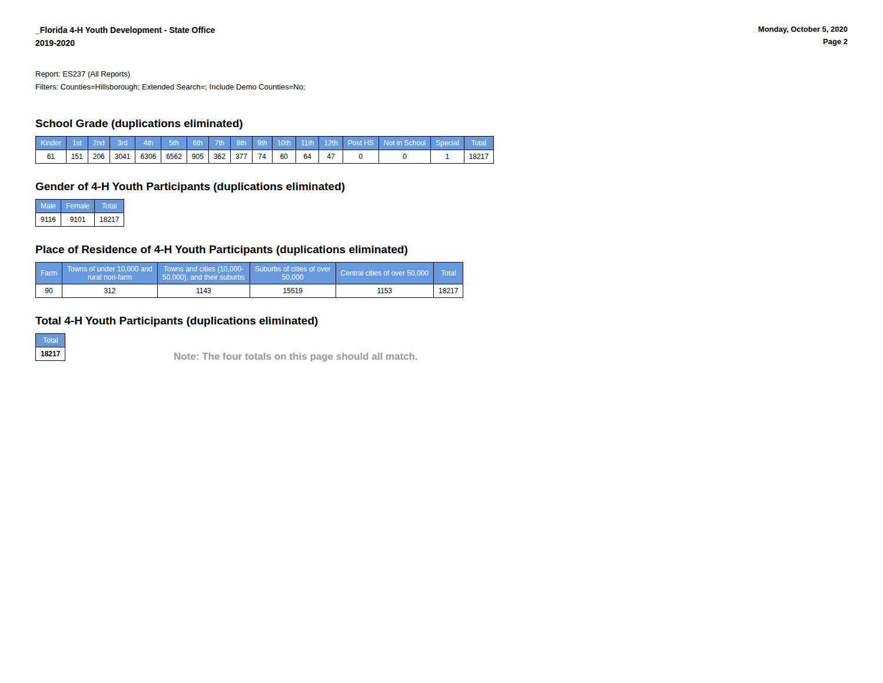_Florida 4-H Youth Development - State Office
2019-2020
Monday, October 5, 2020
Page 2
Report: ES237 (All Reports)
Filters: Counties=Hillsborough; Extended Search=; Include Demo Counties=No;
School Grade (duplications eliminated)
| Kinder | 1st | 2nd | 3rd | 4th | 5th | 6th | 7th | 8th | 9th | 10th | 11th | 12th | Post HS | Not in School | Special | Total |
| --- | --- | --- | --- | --- | --- | --- | --- | --- | --- | --- | --- | --- | --- | --- | --- | --- |
| 61 | 151 | 206 | 3041 | 6306 | 6562 | 905 | 362 | 377 | 74 | 60 | 64 | 47 | 0 | 0 | 1 | 18217 |
Gender of 4-H Youth Participants (duplications eliminated)
| Male | Female | Total |
| --- | --- | --- |
| 9116 | 9101 | 18217 |
Place of Residence of 4-H Youth Participants (duplications eliminated)
| Farm | Towns of under 10,000 and rural non-farm | Towns and cities (10,000- 50,000), and their suburbs | Suburbs of cities of over 50,000 | Central cities of over 50,000 | Total |
| --- | --- | --- | --- | --- | --- |
| 90 | 312 | 1143 | 15519 | 1153 | 18217 |
Total 4-H Youth Participants (duplications eliminated)
| Total |
| --- |
| 18217 |
Note: The four totals on this page should all match.